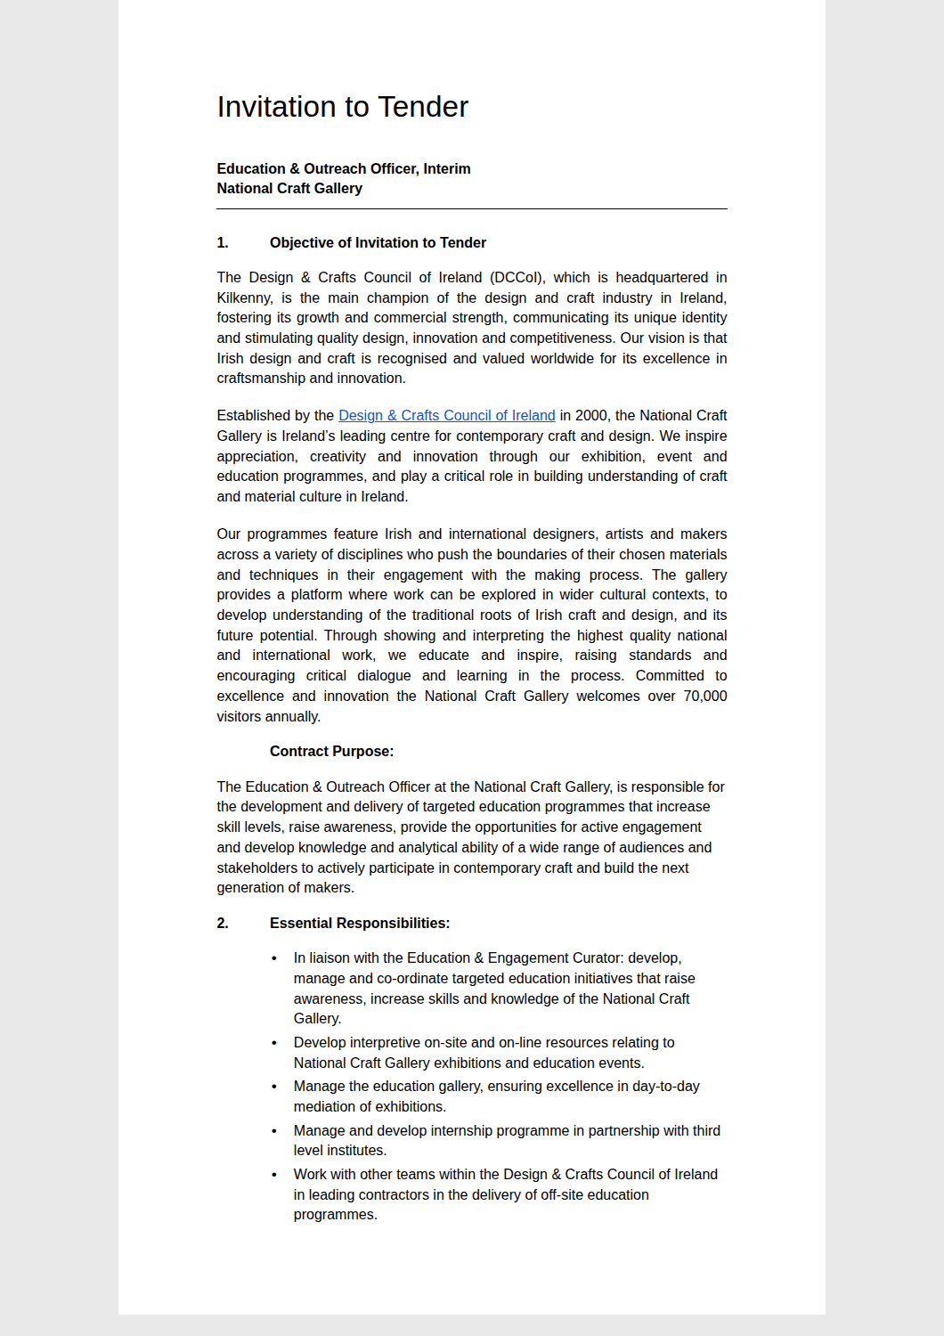Invitation to Tender
Education & Outreach Officer, Interim
National Craft Gallery
1. Objective of Invitation to Tender
The Design & Crafts Council of Ireland (DCCoI), which is headquartered in Kilkenny, is the main champion of the design and craft industry in Ireland, fostering its growth and commercial strength, communicating its unique identity and stimulating quality design, innovation and competitiveness. Our vision is that Irish design and craft is recognised and valued worldwide for its excellence in craftsmanship and innovation.
Established by the Design & Crafts Council of Ireland in 2000, the National Craft Gallery is Ireland’s leading centre for contemporary craft and design. We inspire appreciation, creativity and innovation through our exhibition, event and education programmes, and play a critical role in building understanding of craft and material culture in Ireland.
Our programmes feature Irish and international designers, artists and makers across a variety of disciplines who push the boundaries of their chosen materials and techniques in their engagement with the making process. The gallery provides a platform where work can be explored in wider cultural contexts, to develop understanding of the traditional roots of Irish craft and design, and its future potential. Through showing and interpreting the highest quality national and international work, we educate and inspire, raising standards and encouraging critical dialogue and learning in the process. Committed to excellence and innovation the National Craft Gallery welcomes over 70,000 visitors annually.
Contract Purpose:
The Education & Outreach Officer at the National Craft Gallery, is responsible for the development and delivery of targeted education programmes that increase skill levels, raise awareness, provide the opportunities for active engagement and develop knowledge and analytical ability of a wide range of audiences and stakeholders to actively participate in contemporary craft and build the next generation of makers.
2. Essential Responsibilities:
In liaison with the Education & Engagement Curator: develop, manage and co-ordinate targeted education initiatives that raise awareness, increase skills and knowledge of the National Craft Gallery.
Develop interpretive on-site and on-line resources relating to National Craft Gallery exhibitions and education events.
Manage the education gallery, ensuring excellence in day-to-day mediation of exhibitions.
Manage and develop internship programme in partnership with third level institutes.
Work with other teams within the Design & Crafts Council of Ireland in leading contractors in the delivery of off-site education programmes.